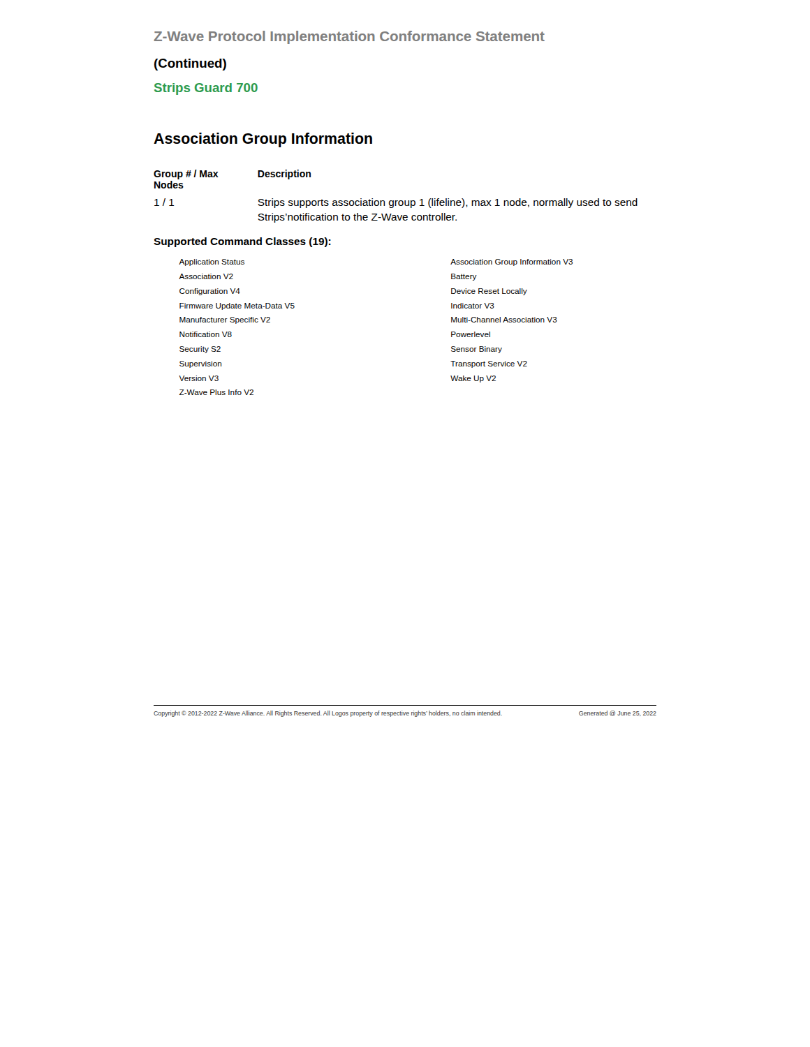Z-Wave Protocol Implementation Conformance Statement
(Continued)
Strips Guard 700
Association Group Information
| Group # / Max Nodes | Description |
| --- | --- |
| 1 / 1 | Strips supports association group 1 (lifeline), max 1 node, normally used to send Strips’notification to the Z-Wave controller. |
Supported Command Classes (19):
| Application Status | Association Group Information V3 |
| Association V2 | Battery |
| Configuration V4 | Device Reset Locally |
| Firmware Update Meta-Data V5 | Indicator V3 |
| Manufacturer Specific V2 | Multi-Channel Association V3 |
| Notification V8 | Powerlevel |
| Security S2 | Sensor Binary |
| Supervision | Transport Service V2 |
| Version V3 | Wake Up V2 |
| Z-Wave Plus Info V2 | |
Copyright © 2012-2022 Z-Wave Alliance. All Rights Reserved. All Logos property of respective rights’ holders, no claim intended. Generated @ June 25, 2022